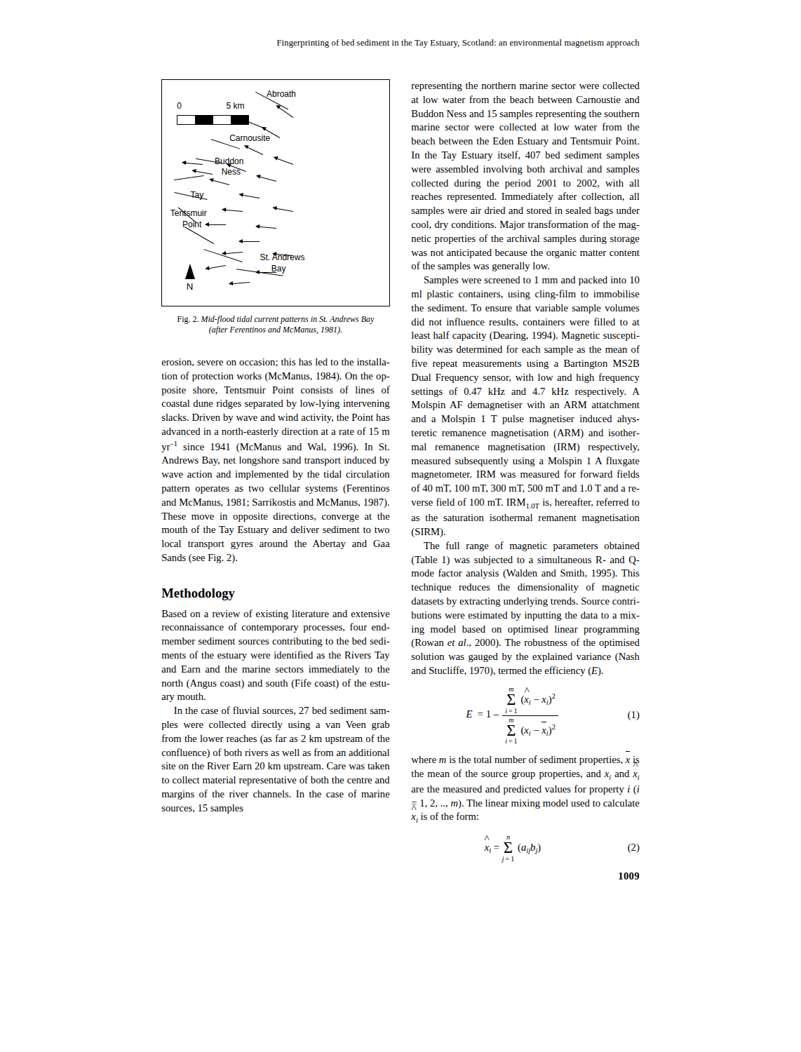Fingerprinting of bed sediment in the Tay Estuary, Scotland: an environmental magnetism approach
Abroath
0
5 km
Carnousite
Buddon
Ness
Tay
Tentsmuir
Point
St. Andrews
Bay
N
Fig. 2. Mid-flood tidal current patterns in St. Andrews Bay
(after Ferentinos and McManus, 1981).
erosion, severe on occasion; this has led to the installation of protection works (McManus, 1984). On the opposite shore, Tentsmuir Point consists of lines of coastal dune ridges separated by low-lying intervening slacks. Driven by wave and wind activity, the Point has advanced in a north-easterly direction at a rate of 15 m yr–1 since 1941 (McManus and Wal, 1996). In St. Andrews Bay, net longshore sand transport induced by wave action and implemented by the tidal circulation pattern operates as two cellular systems (Ferentinos and McManus, 1981; Sarrikostis and McManus, 1987). These move in opposite directions, converge at the mouth of the Tay Estuary and deliver sediment to two local transport gyres around the Abertay and Gaa Sands (see Fig. 2).
Methodology
Based on a review of existing literature and extensive reconnaissance of contemporary processes, four end-member sediment sources contributing to the bed sediments of the estuary were identified as the Rivers Tay and Earn and the marine sectors immediately to the north (Angus coast) and south (Fife coast) of the estuary mouth.
In the case of fluvial sources, 27 bed sediment samples were collected directly using a van Veen grab from the lower reaches (as far as 2 km upstream of the confluence) of both rivers as well as from an additional site on the River Earn 20 km upstream. Care was taken to collect material representative of both the centre and margins of the river channels. In the case of marine sources, 15 samples
representing the northern marine sector were collected at low water from the beach between Carnoustie and Buddon Ness and 15 samples representing the southern marine sector were collected at low water from the beach between the Eden Estuary and Tentsmuir Point. In the Tay Estuary itself, 407 bed sediment samples were assembled involving both archival and samples collected during the period 2001 to 2002, with all reaches represented. Immediately after collection, all samples were air dried and stored in sealed bags under cool, dry conditions. Major transformation of the magnetic properties of the archival samples during storage was not anticipated because the organic matter content of the samples was generally low.
Samples were screened to 1 mm and packed into 10 ml plastic containers, using cling-film to immobilise the sediment. To ensure that variable sample volumes did not influence results, containers were filled to at least half capacity (Dearing, 1994). Magnetic susceptibility was determined for each sample as the mean of five repeat measurements using a Bartington MS2B Dual Frequency sensor, with low and high frequency settings of 0.47 kHz and 4.7 kHz respectively. A Molspin AF demagnetiser with an ARM attatchment and a Molspin 1 T pulse magnetiser induced ahysteretic remanence magnetisation (ARM) and isothermal remanence magnetisation (IRM) respectively, measured subsequently using a Molspin 1 A fluxgate magnetometer. IRM was measured for forward fields of 40 mT, 100 mT, 300 mT, 500 mT and 1.0 T and a reverse field of 100 mT. IRM1.0T is, hereafter, referred to as the saturation isothermal remanent magnetisation (SIRM).
The full range of magnetic parameters obtained (Table 1) was subjected to a simultaneous R- and Q-mode factor analysis (Walden and Smith, 1995). This technique reduces the dimensionality of magnetic datasets by extracting underlying trends. Source contributions were estimated by inputting the data to a mixing model based on optimised linear programming (Rowan et al., 2000). The robustness of the optimised solution was gauged by the explained variance (Nash and Stucliffe, 1970), termed the efficiency (E).
E = 1 – m Σ i = 1 (xi − xi)2 m Σ i = 1 (xi − xi)2
(1)
where m is the total number of sediment properties, x is the mean of the source group properties, and xi and xi are the measured and predicted values for property i (i = 1, 2, .., m). The linear mixing model used to calculate xi is of the form:
xi = n Σ j = 1 (aijbj)
(2)
1009